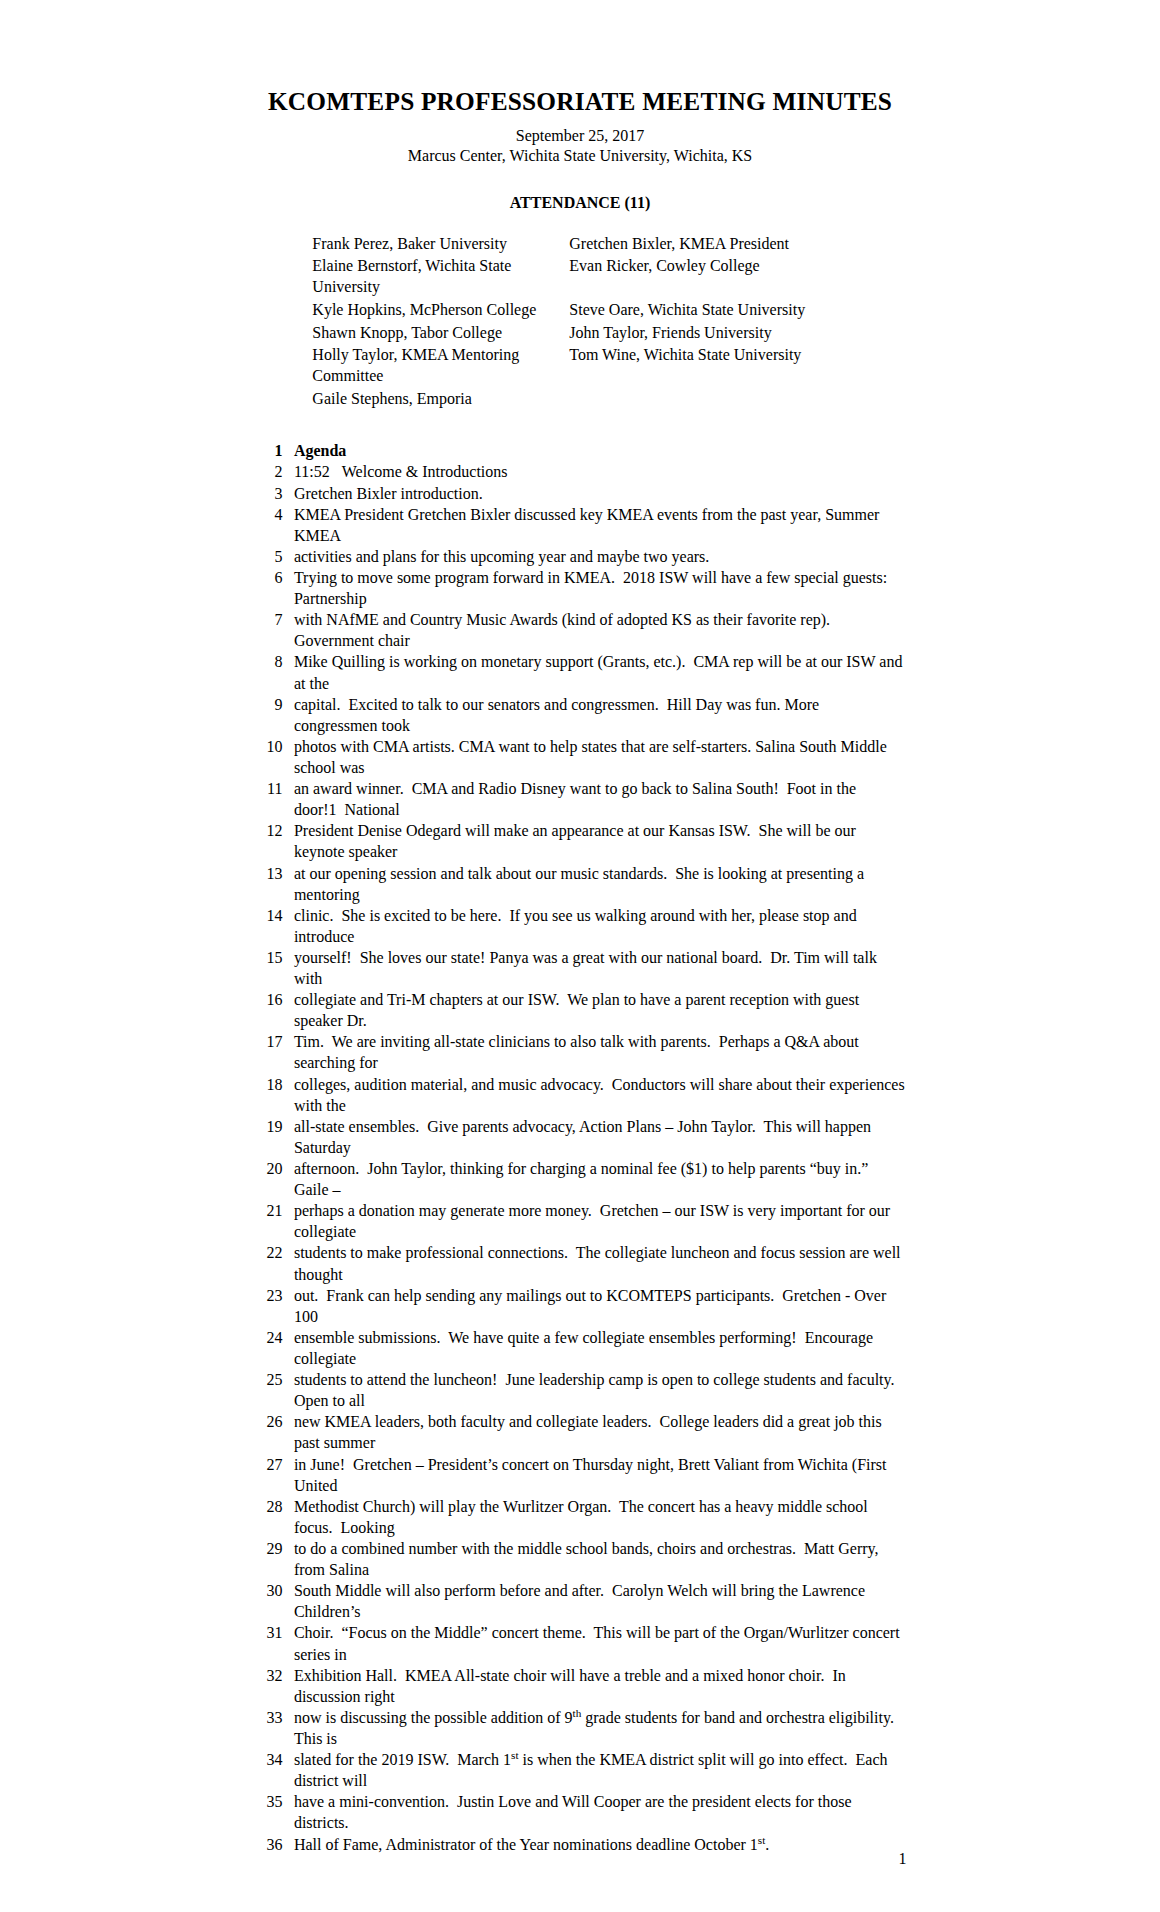KCOMTEPS PROFESSORIATE MEETING MINUTES
September 25, 2017
Marcus Center, Wichita State University, Wichita, KS
ATTENDANCE (11)
| Frank Perez, Baker University | Gretchen Bixler, KMEA President |
| Elaine Bernstorf, Wichita State University | Evan Ricker, Cowley College |
| Kyle Hopkins, McPherson College | Steve Oare, Wichita State University |
| Shawn Knopp, Tabor College | John Taylor, Friends University |
| Holly Taylor, KMEA Mentoring Committee | Tom Wine, Wichita State University |
| Gaile Stephens, Emporia | |
Agenda
11:52 Welcome & Introductions
Gretchen Bixler introduction.
KMEA President Gretchen Bixler discussed key KMEA events from the past year, Summer KMEA
activities and plans for this upcoming year and maybe two years.
Trying to move some program forward in KMEA. 2018 ISW will have a few special guests: Partnership
with NAfME and Country Music Awards (kind of adopted KS as their favorite rep). Government chair
Mike Quilling is working on monetary support (Grants, etc.). CMA rep will be at our ISW and at the
capital. Excited to talk to our senators and congressmen. Hill Day was fun. More congressmen took
photos with CMA artists. CMA want to help states that are self-starters. Salina South Middle school was
an award winner. CMA and Radio Disney want to go back to Salina South! Foot in the door!1 National
President Denise Odegard will make an appearance at our Kansas ISW. She will be our keynote speaker
at our opening session and talk about our music standards. She is looking at presenting a mentoring
clinic. She is excited to be here. If you see us walking around with her, please stop and introduce
yourself! She loves our state! Panya was a great with our national board. Dr. Tim will talk with
collegiate and Tri-M chapters at our ISW. We plan to have a parent reception with guest speaker Dr.
Tim. We are inviting all-state clinicians to also talk with parents. Perhaps a Q&A about searching for
colleges, audition material, and music advocacy. Conductors will share about their experiences with the
all-state ensembles. Give parents advocacy, Action Plans – John Taylor. This will happen Saturday
afternoon. John Taylor, thinking for charging a nominal fee ($1) to help parents “buy in.” Gaile –
perhaps a donation may generate more money. Gretchen – our ISW is very important for our collegiate
students to make professional connections. The collegiate luncheon and focus session are well thought
out. Frank can help sending any mailings out to KCOMTEPS participants. Gretchen - Over 100
ensemble submissions. We have quite a few collegiate ensembles performing! Encourage collegiate
students to attend the luncheon! June leadership camp is open to college students and faculty. Open to all
new KMEA leaders, both faculty and collegiate leaders. College leaders did a great job this past summer
in June! Gretchen – President’s concert on Thursday night, Brett Valiant from Wichita (First United
Methodist Church) will play the Wurlitzer Organ. The concert has a heavy middle school focus. Looking
to do a combined number with the middle school bands, choirs and orchestras. Matt Gerry, from Salina
South Middle will also perform before and after. Carolyn Welch will bring the Lawrence Children’s
Choir. “Focus on the Middle” concert theme. This will be part of the Organ/Wurlitzer concert series in
Exhibition Hall. KMEA All-state choir will have a treble and a mixed honor choir. In discussion right
now is discussing the possible addition of 9th grade students for band and orchestra eligibility. This is
slated for the 2019 ISW. March 1st is when the KMEA district split will go into effect. Each district will
have a mini-convention. Justin Love and Will Cooper are the president elects for those districts.
Hall of Fame, Administrator of the Year nominations deadline October 1st.
1